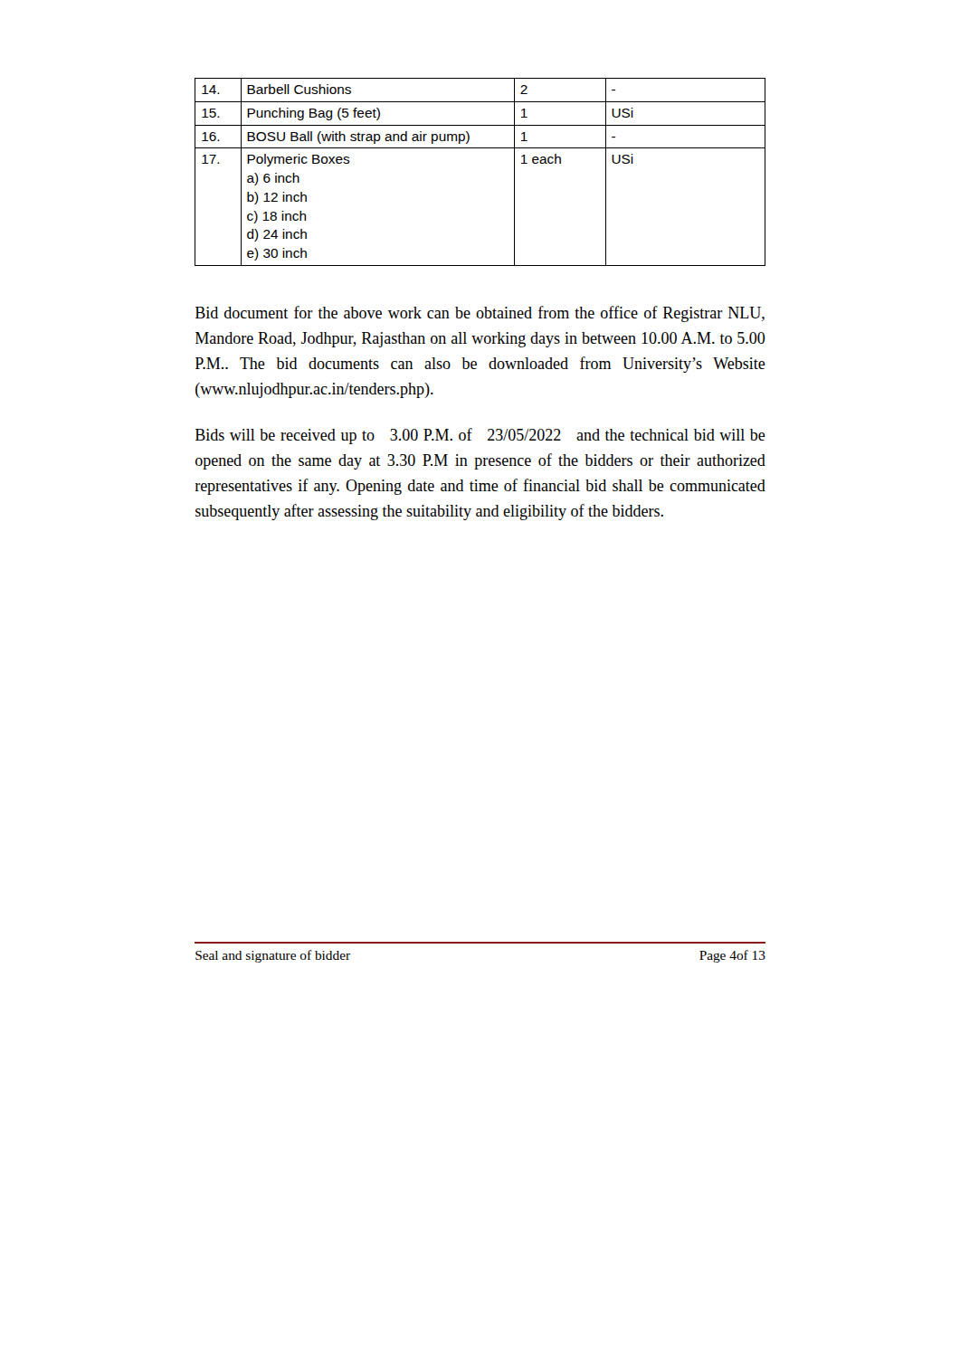| 14. | Barbell Cushions | 2 | - |
| 15. | Punching Bag (5 feet) | 1 | USi |
| 16. | BOSU Ball (with strap and air pump) | 1 | - |
| 17. | Polymeric Boxes a) 6 inch b) 12 inch c) 18 inch d) 24 inch e) 30 inch | 1 each | USi |
Bid document for the above work can be obtained from the office of Registrar NLU, Mandore Road, Jodhpur, Rajasthan on all working days in between 10.00 A.M. to 5.00 P.M.. The bid documents can also be downloaded from University’s Website (www.nlujodhpur.ac.in/tenders.php).
Bids will be received up to 3.00 P.M. of 23/05/2022 and the technical bid will be opened on the same day at 3.30 P.M in presence of the bidders or their authorized representatives if any. Opening date and time of financial bid shall be communicated subsequently after assessing the suitability and eligibility of the bidders.
Seal and signature of bidder
Page 4of 13